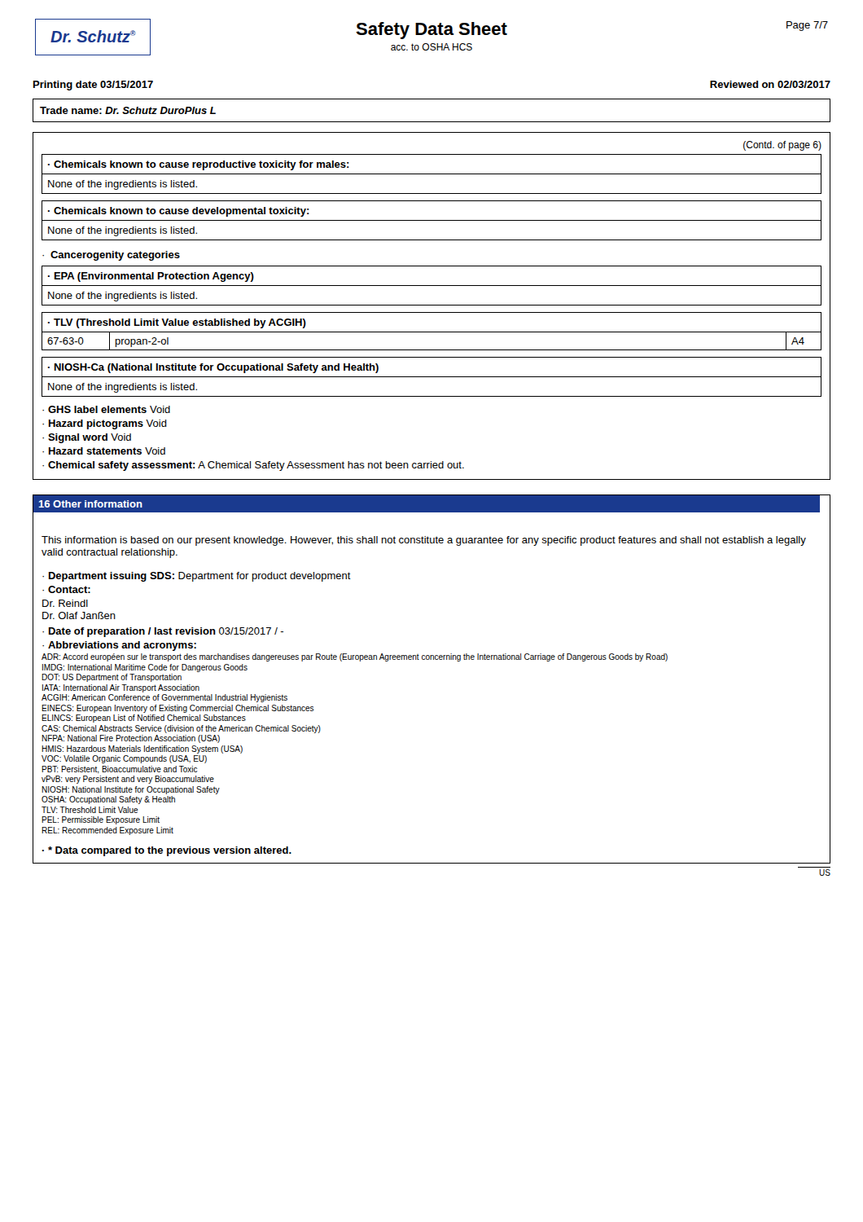| Dr. Schutz ® | Safety Data Sheet acc. to OSHA HCS | Page 7/7 |
Printing date 03/15/2017
Reviewed on 02/03/2017
Trade name: Dr. Schutz DuroPlus L
(Contd. of page 6)
· Chemicals known to cause reproductive toxicity for males:
None of the ingredients is listed.
· Chemicals known to cause developmental toxicity:
None of the ingredients is listed.
· Cancerogenity categories
· EPA (Environmental Protection Agency)
None of the ingredients is listed.
· TLV (Threshold Limit Value established by ACGIH)
| 67-63-0 | propan-2-ol | A4 |
· NIOSH-Ca (National Institute for Occupational Safety and Health)
None of the ingredients is listed.
· GHS label elements Void
· Hazard pictograms Void
· Signal word Void
· Hazard statements Void
· Chemical safety assessment: A Chemical Safety Assessment has not been carried out.
16 Other information
This information is based on our present knowledge. However, this shall not constitute a guarantee for any specific product features and shall not establish a legally valid contractual relationship.
· Department issuing SDS: Department for product development
· Contact:
Dr. Reindl
Dr. Olaf Janßen
· Date of preparation / last revision 03/15/2017 / -
· Abbreviations and acronyms:
ADR: Accord européen sur le transport des marchandises dangereuses par Route (European Agreement concerning the International Carriage of Dangerous Goods by Road)
IMDG: International Maritime Code for Dangerous Goods
DOT: US Department of Transportation
IATA: International Air Transport Association
ACGIH: American Conference of Governmental Industrial Hygienists
EINECS: European Inventory of Existing Commercial Chemical Substances
ELINCS: European List of Notified Chemical Substances
CAS: Chemical Abstracts Service (division of the American Chemical Society)
NFPA: National Fire Protection Association (USA)
HMIS: Hazardous Materials Identification System (USA)
VOC: Volatile Organic Compounds (USA, EU)
PBT: Persistent, Bioaccumulative and Toxic
vPvB: very Persistent and very Bioaccumulative
NIOSH: National Institute for Occupational Safety
OSHA: Occupational Safety & Health
TLV: Threshold Limit Value
PEL: Permissible Exposure Limit
REL: Recommended Exposure Limit
· * Data compared to the previous version altered.
US